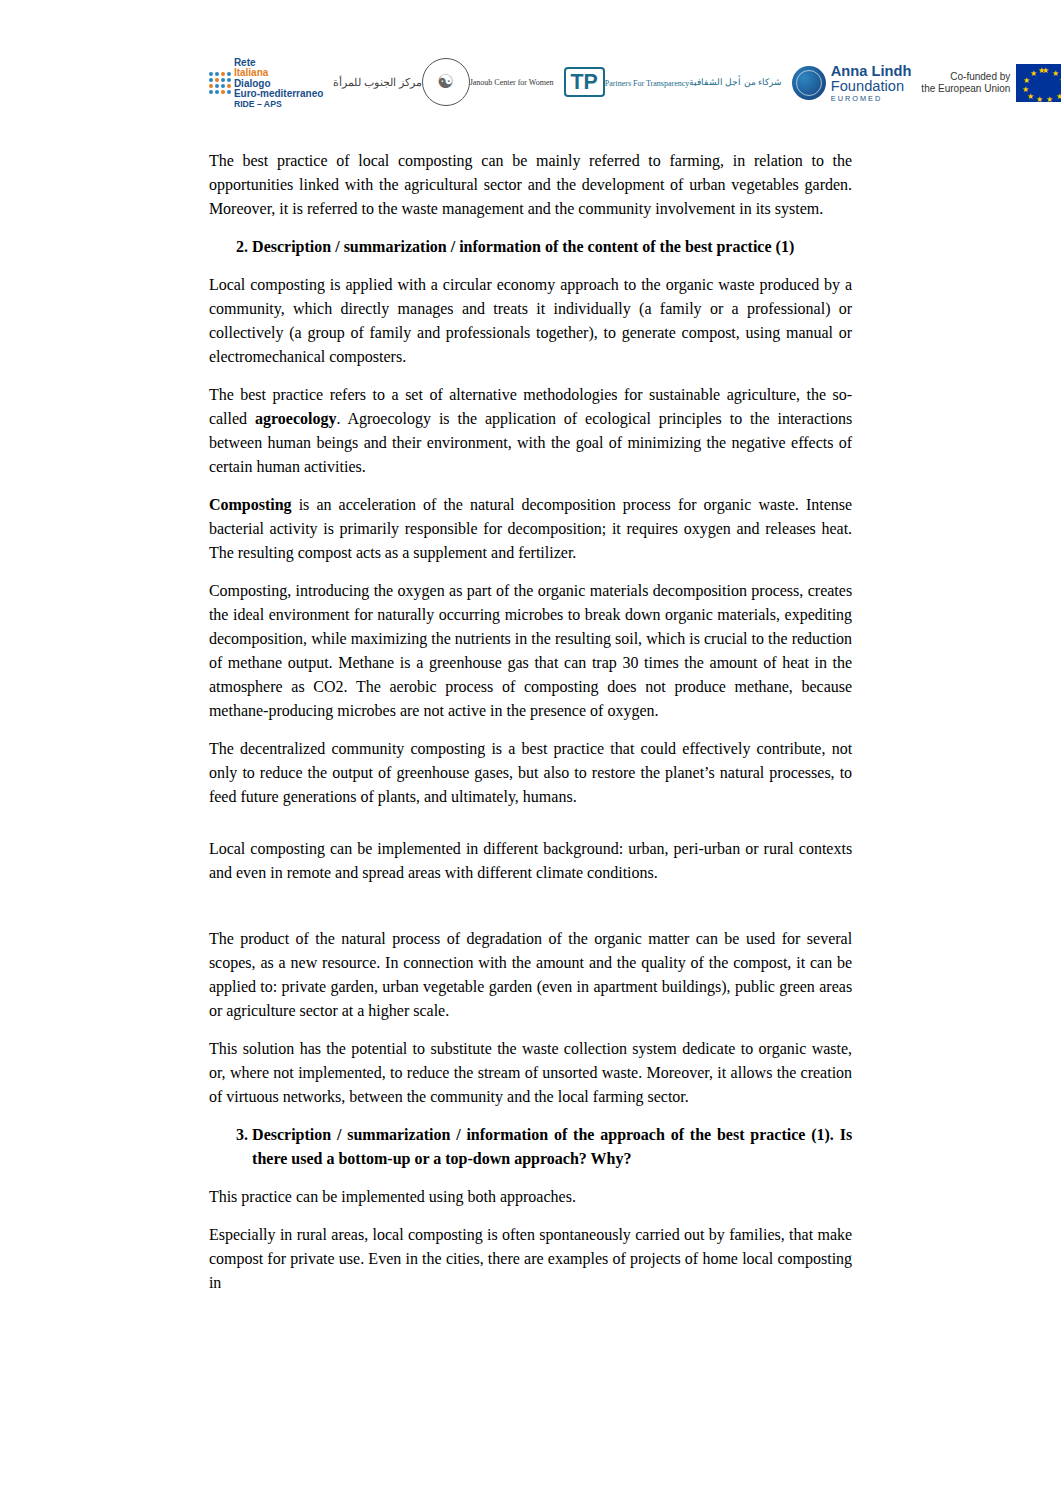Rete Italiana Dialogo Euro-mediterraneo RIDE – APS
مركز الجنوب للمرأة
☯
Janoub Center for Women
TP Partners For Transparency شركاء من أجل الشفافية
Anna Lindh Foundation EUROMED
Co-funded by
the European Union
★ ★ ★ ★ ★ ★ ★ ★ ★ ★ ★ ★
The best practice of local composting can be mainly referred to farming, in relation to the opportunities linked with the agricultural sector and the development of urban vegetables garden. Moreover, it is referred to the waste management and the community involvement in its system.
Description / summarization / information of the content of the best practice (1)
Local composting is applied with a circular economy approach to the organic waste produced by a community, which directly manages and treats it individually (a family or a professional) or collectively (a group of family and professionals together), to generate compost, using manual or electromechanical composters.
The best practice refers to a set of alternative methodologies for sustainable agriculture, the so-called agroecology. Agroecology is the application of ecological principles to the interactions between human beings and their environment, with the goal of minimizing the negative effects of certain human activities.
Composting is an acceleration of the natural decomposition process for organic waste. Intense bacterial activity is primarily responsible for decomposition; it requires oxygen and releases heat. The resulting compost acts as a supplement and fertilizer.
Composting, introducing the oxygen as part of the organic materials decomposition process, creates the ideal environment for naturally occurring microbes to break down organic materials, expediting decomposition, while maximizing the nutrients in the resulting soil, which is crucial to the reduction of methane output. Methane is a greenhouse gas that can trap 30 times the amount of heat in the atmosphere as CO2. The aerobic process of composting does not produce methane, because methane-producing microbes are not active in the presence of oxygen.
The decentralized community composting is a best practice that could effectively contribute, not only to reduce the output of greenhouse gases, but also to restore the planet’s natural processes, to feed future generations of plants, and ultimately, humans.
Local composting can be implemented in different background: urban, peri-urban or rural contexts and even in remote and spread areas with different climate conditions.
The product of the natural process of degradation of the organic matter can be used for several scopes, as a new resource. In connection with the amount and the quality of the compost, it can be applied to: private garden, urban vegetable garden (even in apartment buildings), public green areas or agriculture sector at a higher scale.
This solution has the potential to substitute the waste collection system dedicate to organic waste, or, where not implemented, to reduce the stream of unsorted waste. Moreover, it allows the creation of virtuous networks, between the community and the local farming sector.
Description / summarization / information of the approach of the best practice (1). Is there used a bottom-up or a top-down approach? Why?
This practice can be implemented using both approaches.
Especially in rural areas, local composting is often spontaneously carried out by families, that make compost for private use. Even in the cities, there are examples of projects of home local composting in